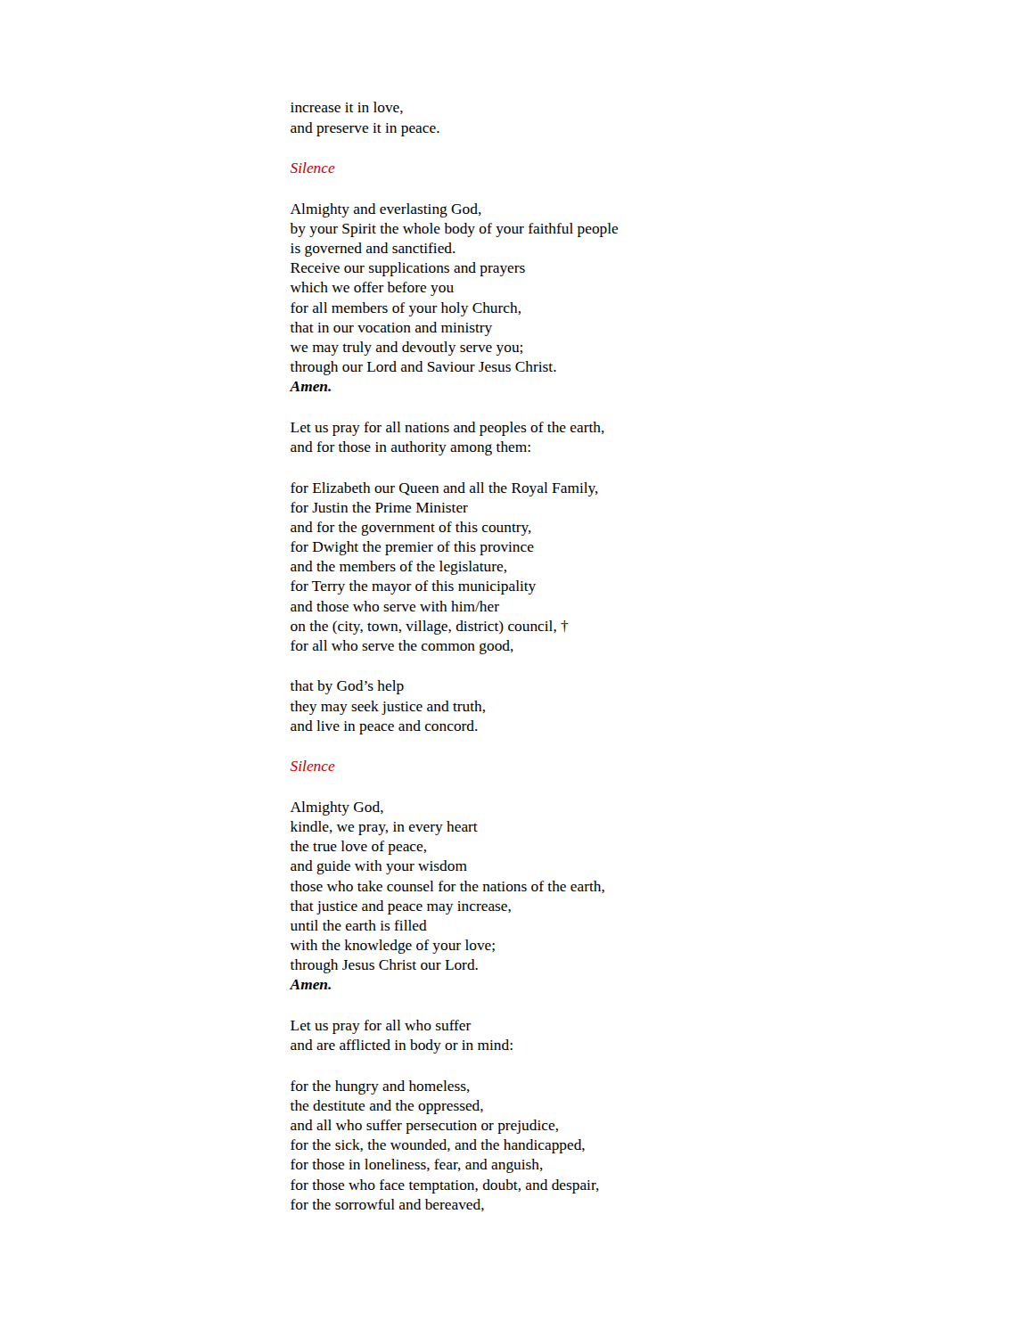increase it in love,
and preserve it in peace.
Silence
Almighty and everlasting God,
by your Spirit the whole body of your faithful people
is governed and sanctified.
Receive our supplications and prayers
which we offer before you
for all members of your holy Church,
that in our vocation and ministry
we may truly and devoutly serve you;
through our Lord and Saviour Jesus Christ.
Amen.
Let us pray for all nations and peoples of the earth,
and for those in authority among them:
for Elizabeth our Queen and all the Royal Family,
for Justin the Prime Minister
and for the government of this country,
for Dwight the premier of this province
and the members of the legislature,
for Terry the mayor of this municipality
and those who serve with him/her
on the (city, town, village, district) council, †
for all who serve the common good,
that by God’s help
they may seek justice and truth,
and live in peace and concord.
Silence
Almighty God,
kindle, we pray, in every heart
the true love of peace,
and guide with your wisdom
those who take counsel for the nations of the earth,
that justice and peace may increase,
until the earth is filled
with the knowledge of your love;
through Jesus Christ our Lord.
Amen.
Let us pray for all who suffer
and are afflicted in body or in mind:
for the hungry and homeless,
the destitute and the oppressed,
and all who suffer persecution or prejudice,
for the sick, the wounded, and the handicapped,
for those in loneliness, fear, and anguish,
for those who face temptation, doubt, and despair,
for the sorrowful and bereaved,